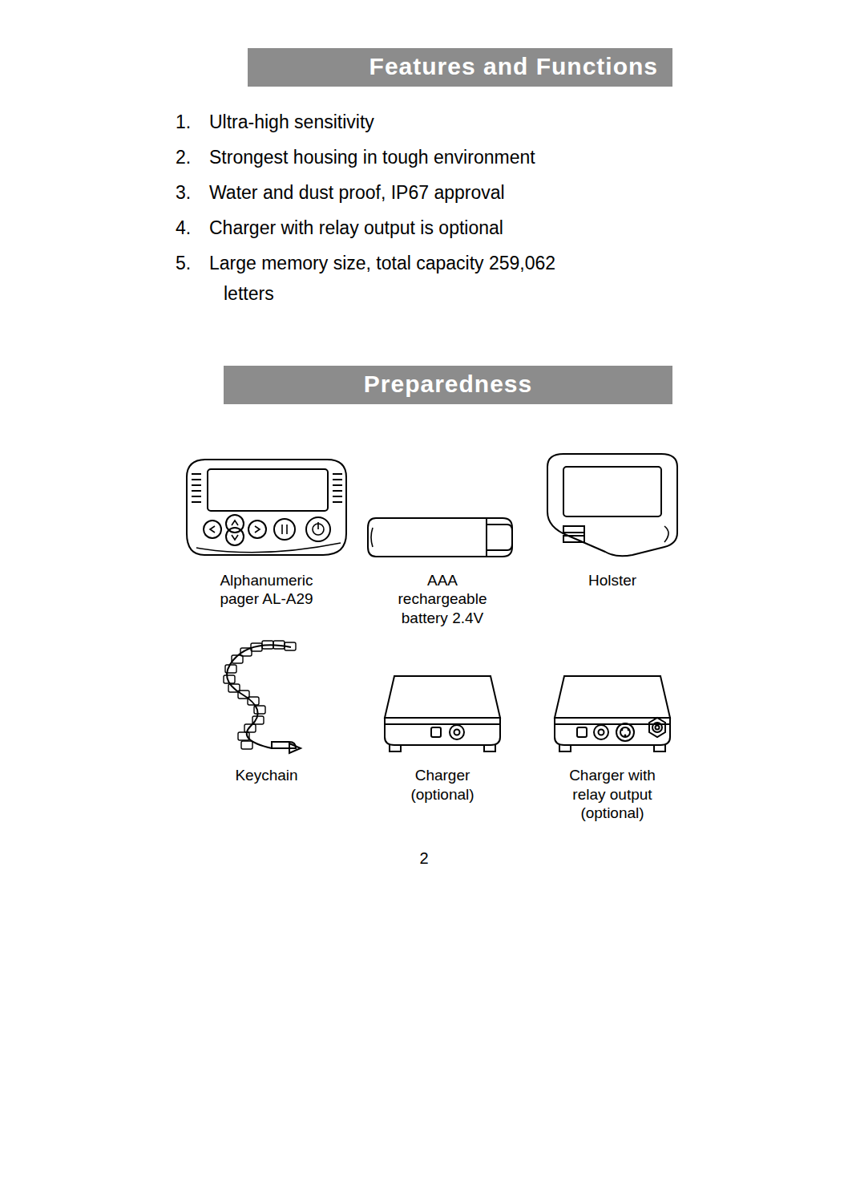Features and Functions
1. Ultra-high sensitivity
2. Strongest housing in tough environment
3. Water and dust proof, IP67 approval
4. Charger with relay output is optional
5. Large memory size, total capacity 259,062 letters
Preparedness
| Alphanumeric pager AL-A29 | AAA rechargeable battery 2.4V | Holster |
| Keychain | Charger (optional) | Charger with relay output (optional) |
2